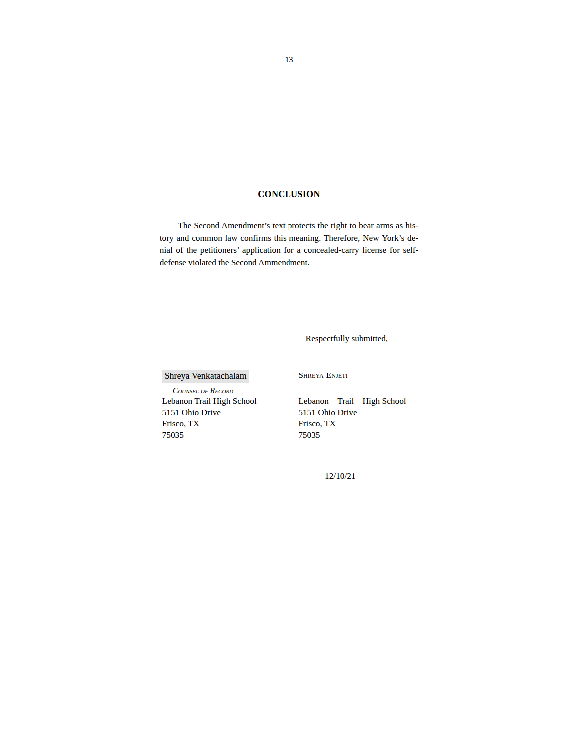13
CONCLUSION
The Second Amendment’s text protects the right to bear arms as history and common law confirms this meaning. Therefore, New York’s denial of the petitioners’ application for a concealed-carry license for self-defense violated the Second Ammendment.
Respectfully submitted,
Shreya Venkatachalam Counsel of Record
Lebanon Trail High School
5151 Ohio Drive
Frisco, TX
75035
Shreya Enjeti
Lebanon Trail High School
5151 Ohio Drive
Frisco, TX
75035
12/10/21